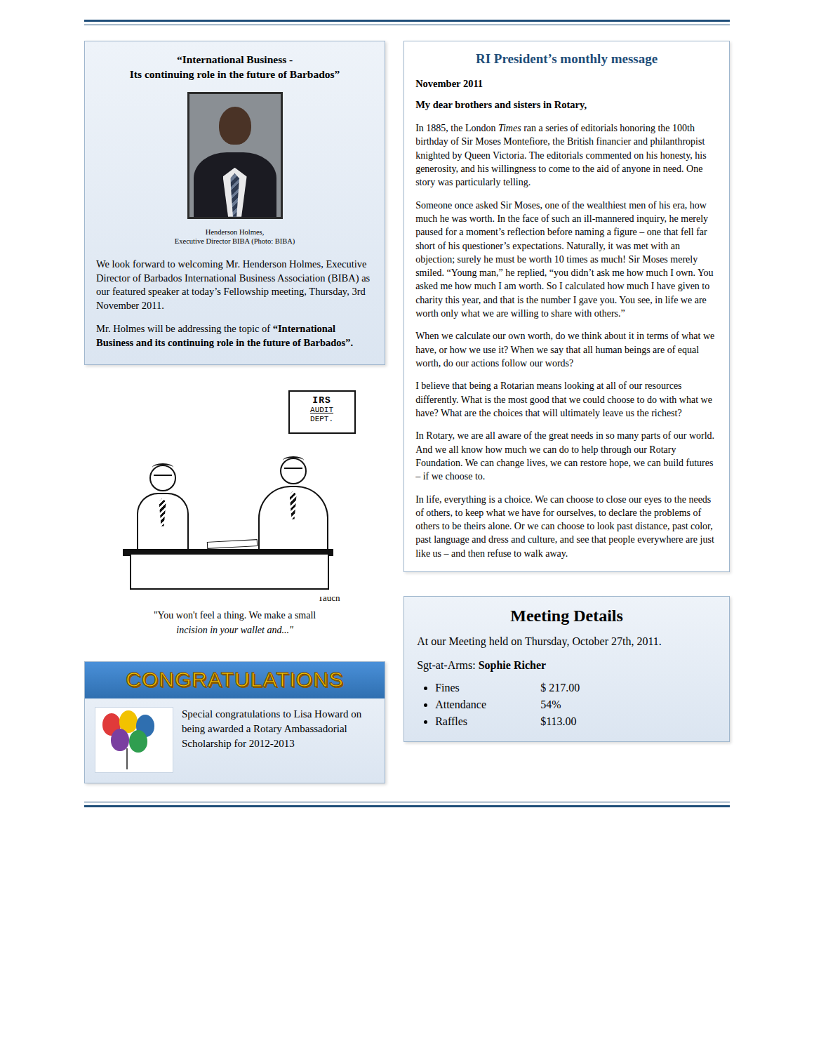“International Business -
Its continuing role in the future of Barbados”
Henderson Holmes,
Executive Director BIBA (Photo: BIBA)
We look forward to welcoming Mr. Henderson Holmes, Executive Director of Barbados International Business Association (BIBA) as our featured speaker at today’s Fellowship meeting, Thursday, 3rd November 2011.
Mr. Holmes will be addressing the topic of “International Business and its continuing role in the future of Barbados”.
IRS
AUDIT
DEPT.
Tauch
"You won't feel a thing. We make a small
incision in your wallet and..."
Congratulations
Special congratulations to Lisa Howard on being awarded a Rotary Ambassadorial Scholarship for 2012-2013
RI President’s monthly message
November 2011
My dear brothers and sisters in Rotary,
In 1885, the London Times ran a series of editorials honoring the 100th birthday of Sir Moses Montefiore, the British financier and philanthropist knighted by Queen Victoria. The editorials commented on his honesty, his generosity, and his willingness to come to the aid of anyone in need. One story was particularly telling.
Someone once asked Sir Moses, one of the wealthiest men of his era, how much he was worth. In the face of such an ill-mannered inquiry, he merely paused for a moment’s reflection before naming a figure – one that fell far short of his questioner’s expectations. Naturally, it was met with an objection; surely he must be worth 10 times as much! Sir Moses merely smiled. “Young man,” he replied, “you didn’t ask me how much I own. You asked me how much I am worth. So I calculated how much I have given to charity this year, and that is the number I gave you. You see, in life we are worth only what we are willing to share with others.”
When we calculate our own worth, do we think about it in terms of what we have, or how we use it? When we say that all human beings are of equal worth, do our actions follow our words?
I believe that being a Rotarian means looking at all of our resources differently. What is the most good that we could choose to do with what we have? What are the choices that will ultimately leave us the richest?
In Rotary, we are all aware of the great needs in so many parts of our world. And we all know how much we can do to help through our Rotary Foundation. We can change lives, we can restore hope, we can build futures – if we choose to.
In life, everything is a choice. We can choose to close our eyes to the needs of others, to keep what we have for ourselves, to declare the problems of others to be theirs alone. Or we can choose to look past distance, past color, past language and dress and culture, and see that people everywhere are just like us – and then refuse to walk away.
Meeting Details
At our Meeting held on Thursday, October 27th, 2011.
Sgt-at-Arms: Sophie Richer
Fines$ 217.00
Attendance54%
Raffles$113.00